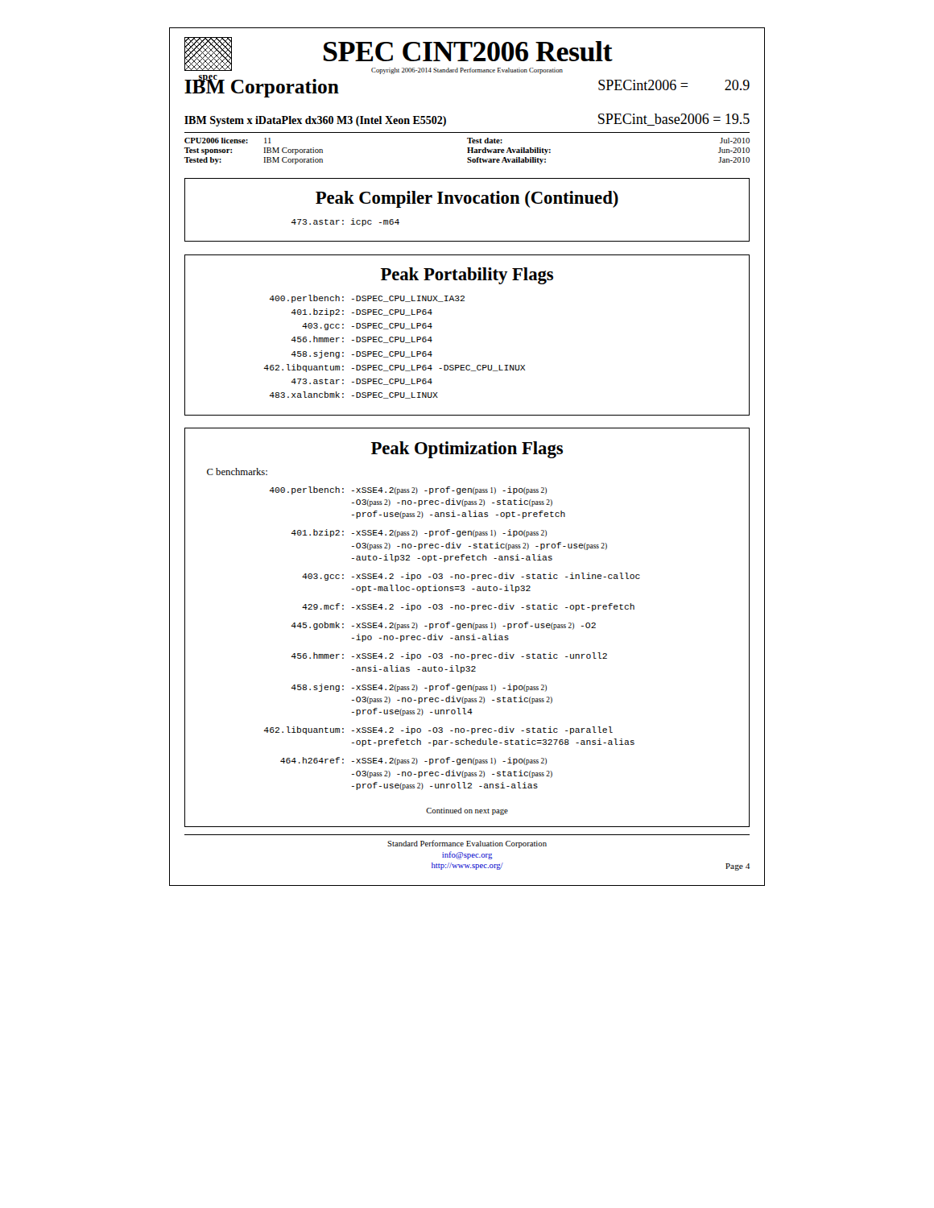spec
SPEC CINT2006 Result
Copyright 2006-2014 Standard Performance Evaluation Corporation
IBM Corporation
SPECint2006 = 20.9
IBM System x iDataPlex dx360 M3 (Intel Xeon E5502)
SPECint_base2006 = 19.5
| CPU2006 license: | 11 | Test date: | Jul-2010 |
| Test sponsor: | IBM Corporation | Hardware Availability: | Jun-2010 |
| Tested by: | IBM Corporation | Software Availability: | Jan-2010 |
Peak Compiler Invocation (Continued)
473.astar:
icpc -m64
Peak Portability Flags
400.perlbench:
-DSPEC_CPU_LINUX_IA32
401.bzip2:
-DSPEC_CPU_LP64
403.gcc:
-DSPEC_CPU_LP64
456.hmmer:
-DSPEC_CPU_LP64
458.sjeng:
-DSPEC_CPU_LP64
462.libquantum:
-DSPEC_CPU_LP64 -DSPEC_CPU_LINUX
473.astar:
-DSPEC_CPU_LP64
483.xalancbmk:
-DSPEC_CPU_LINUX
Peak Optimization Flags
C benchmarks:
400.perlbench:
-xSSE4.2(pass 2) -prof-gen(pass 1) -ipo(pass 2)
-O3(pass 2) -no-prec-div(pass 2) -static(pass 2)
-prof-use(pass 2) -ansi-alias -opt-prefetch
401.bzip2:
-xSSE4.2(pass 2) -prof-gen(pass 1) -ipo(pass 2)
-O3(pass 2) -no-prec-div -static(pass 2) -prof-use(pass 2)
-auto-ilp32 -opt-prefetch -ansi-alias
403.gcc:
-xSSE4.2 -ipo -O3 -no-prec-div -static -inline-calloc
-opt-malloc-options=3 -auto-ilp32
429.mcf:
-xSSE4.2 -ipo -O3 -no-prec-div -static -opt-prefetch
445.gobmk:
-xSSE4.2(pass 2) -prof-gen(pass 1) -prof-use(pass 2) -O2
-ipo -no-prec-div -ansi-alias
456.hmmer:
-xSSE4.2 -ipo -O3 -no-prec-div -static -unroll2
-ansi-alias -auto-ilp32
458.sjeng:
-xSSE4.2(pass 2) -prof-gen(pass 1) -ipo(pass 2)
-O3(pass 2) -no-prec-div(pass 2) -static(pass 2)
-prof-use(pass 2) -unroll4
462.libquantum:
-xSSE4.2 -ipo -O3 -no-prec-div -static -parallel
-opt-prefetch -par-schedule-static=32768 -ansi-alias
464.h264ref:
-xSSE4.2(pass 2) -prof-gen(pass 1) -ipo(pass 2)
-O3(pass 2) -no-prec-div(pass 2) -static(pass 2)
-prof-use(pass 2) -unroll2 -ansi-alias
Continued on next page
Standard Performance Evaluation Corporation
info@spec.org
http://www.spec.org/
Page 4